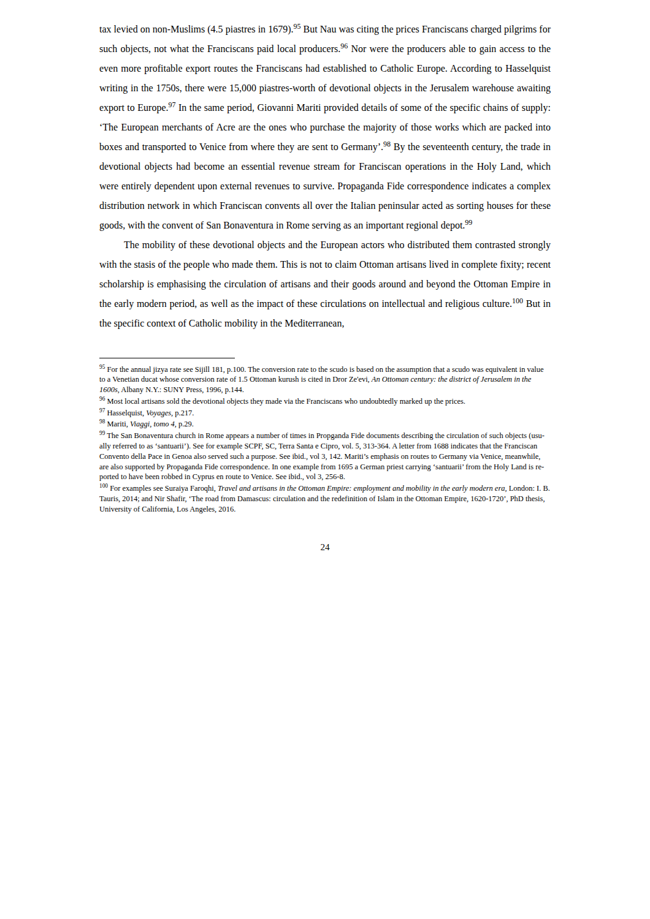tax levied on non-Muslims (4.5 piastres in 1679).95 But Nau was citing the prices Franciscans charged pilgrims for such objects, not what the Franciscans paid local producers.96 Nor were the producers able to gain access to the even more profitable export routes the Franciscans had established to Catholic Europe. According to Hasselquist writing in the 1750s, there were 15,000 piastres-worth of devotional objects in the Jerusalem warehouse awaiting export to Europe.97 In the same period, Giovanni Mariti provided details of some of the specific chains of supply: ‘The European merchants of Acre are the ones who purchase the majority of those works which are packed into boxes and transported to Venice from where they are sent to Germany’.98 By the seventeenth century, the trade in devotional objects had become an essential revenue stream for Franciscan operations in the Holy Land, which were entirely dependent upon external revenues to survive. Propaganda Fide correspondence indicates a complex distribution network in which Franciscan convents all over the Italian peninsular acted as sorting houses for these goods, with the convent of San Bonaventura in Rome serving as an important regional depot.99
The mobility of these devotional objects and the European actors who distributed them contrasted strongly with the stasis of the people who made them. This is not to claim Ottoman artisans lived in complete fixity; recent scholarship is emphasising the circulation of artisans and their goods around and beyond the Ottoman Empire in the early modern period, as well as the impact of these circulations on intellectual and religious culture.100 But in the specific context of Catholic mobility in the Mediterranean,
95 For the annual jizya rate see Sijill 181, p.100. The conversion rate to the scudo is based on the assumption that a scudo was equivalent in value to a Venetian ducat whose conversion rate of 1.5 Ottoman kurush is cited in Dror Ze'evi, An Ottoman century: the district of Jerusalem in the 1600s, Albany N.Y.: SUNY Press, 1996, p.144.
96 Most local artisans sold the devotional objects they made via the Franciscans who undoubtedly marked up the prices.
97 Hasselquist, Voyages, p.217.
98 Mariti, Viaggi, tomo 4, p.29.
99 The San Bonaventura church in Rome appears a number of times in Propganda Fide documents describing the circulation of such objects (usually referred to as ‘santuarii’). See for example SCPF, SC, Terra Santa e Cipro, vol. 5, 313-364. A letter from 1688 indicates that the Franciscan Convento della Pace in Genoa also served such a purpose. See ibid., vol 3, 142. Mariti’s emphasis on routes to Germany via Venice, meanwhile, are also supported by Propaganda Fide correspondence. In one example from 1695 a German priest carrying ‘santuarii’ from the Holy Land is reported to have been robbed in Cyprus en route to Venice. See ibid., vol 3, 256-8.
100 For examples see Suraiya Faroqhi, Travel and artisans in the Ottoman Empire: employment and mobility in the early modern era, London: I. B. Tauris, 2014; and Nir Shafir, ‘The road from Damascus: circulation and the redefinition of Islam in the Ottoman Empire, 1620-1720’, PhD thesis, University of California, Los Angeles, 2016.
24